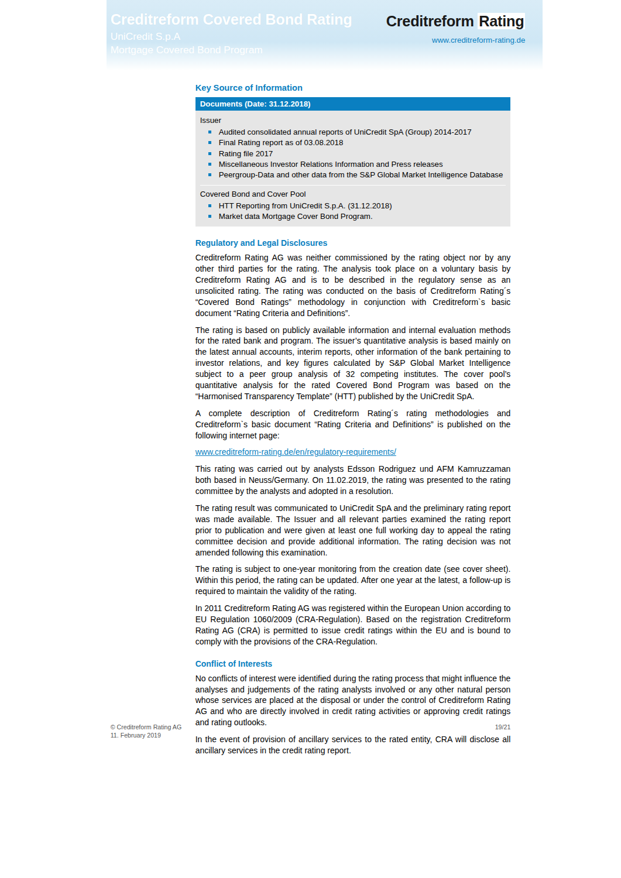Creditreform Covered Bond Rating
UniCredit S.p.A
Mortgage Covered Bond Program
Creditreform Rating
www.creditreform-rating.de
Key Source of Information
Documents (Date: 31.12.2018)
Issuer
Audited consolidated annual reports of UniCredit SpA (Group) 2014-2017
Final Rating report as of 03.08.2018
Rating file 2017
Miscellaneous Investor Relations Information and Press releases
Peergroup-Data and other data from the S&P Global Market Intelligence Database
Covered Bond and Cover Pool
HTT Reporting from UniCredit S.p.A. (31.12.2018)
Market data Mortgage Cover Bond Program.
Regulatory and Legal Disclosures
Creditreform Rating AG was neither commissioned by the rating object nor by any other third parties for the rating. The analysis took place on a voluntary basis by Creditreform Rating AG and is to be described in the regulatory sense as an unsolicited rating. The rating was conducted on the basis of Creditreform Rating´s “Covered Bond Ratings” methodology in conjunction with Creditreform`s basic document “Rating Criteria and Definitions”.
The rating is based on publicly available information and internal evaluation methods for the rated bank and program. The issuer’s quantitative analysis is based mainly on the latest annual accounts, interim reports, other information of the bank pertaining to investor relations, and key figures calculated by S&P Global Market Intelligence subject to a peer group analysis of 32 competing institutes. The cover pool’s quantitative analysis for the rated Covered Bond Program was based on the “Harmonised Transparency Template” (HTT) published by the UniCredit SpA.
A complete description of Creditreform Rating´s rating methodologies and Creditreform`s basic document “Rating Criteria and Definitions” is published on the following internet page:
www.creditreform-rating.de/en/regulatory-requirements/
This rating was carried out by analysts Edsson Rodriguez und AFM Kamruzzaman both based in Neuss/Germany. On 11.02.2019, the rating was presented to the rating committee by the analysts and adopted in a resolution.
The rating result was communicated to UniCredit SpA and the preliminary rating report was made available. The Issuer and all relevant parties examined the rating report prior to publication and were given at least one full working day to appeal the rating committee decision and provide additional information. The rating decision was not amended following this examination.
The rating is subject to one-year monitoring from the creation date (see cover sheet). Within this period, the rating can be updated. After one year at the latest, a follow-up is required to maintain the validity of the rating.
In 2011 Creditreform Rating AG was registered within the European Union according to EU Regulation 1060/2009 (CRA-Regulation). Based on the registration Creditreform Rating AG (CRA) is permitted to issue credit ratings within the EU and is bound to comply with the provisions of the CRA-Regulation.
Conflict of Interests
No conflicts of interest were identified during the rating process that might influence the analyses and judgements of the rating analysts involved or any other natural person whose services are placed at the disposal or under the control of Creditreform Rating AG and who are directly involved in credit rating activities or approving credit ratings and rating outlooks.
In the event of provision of ancillary services to the rated entity, CRA will disclose all ancillary services in the credit rating report.
© Creditreform Rating AG
11. February 2019
19/21